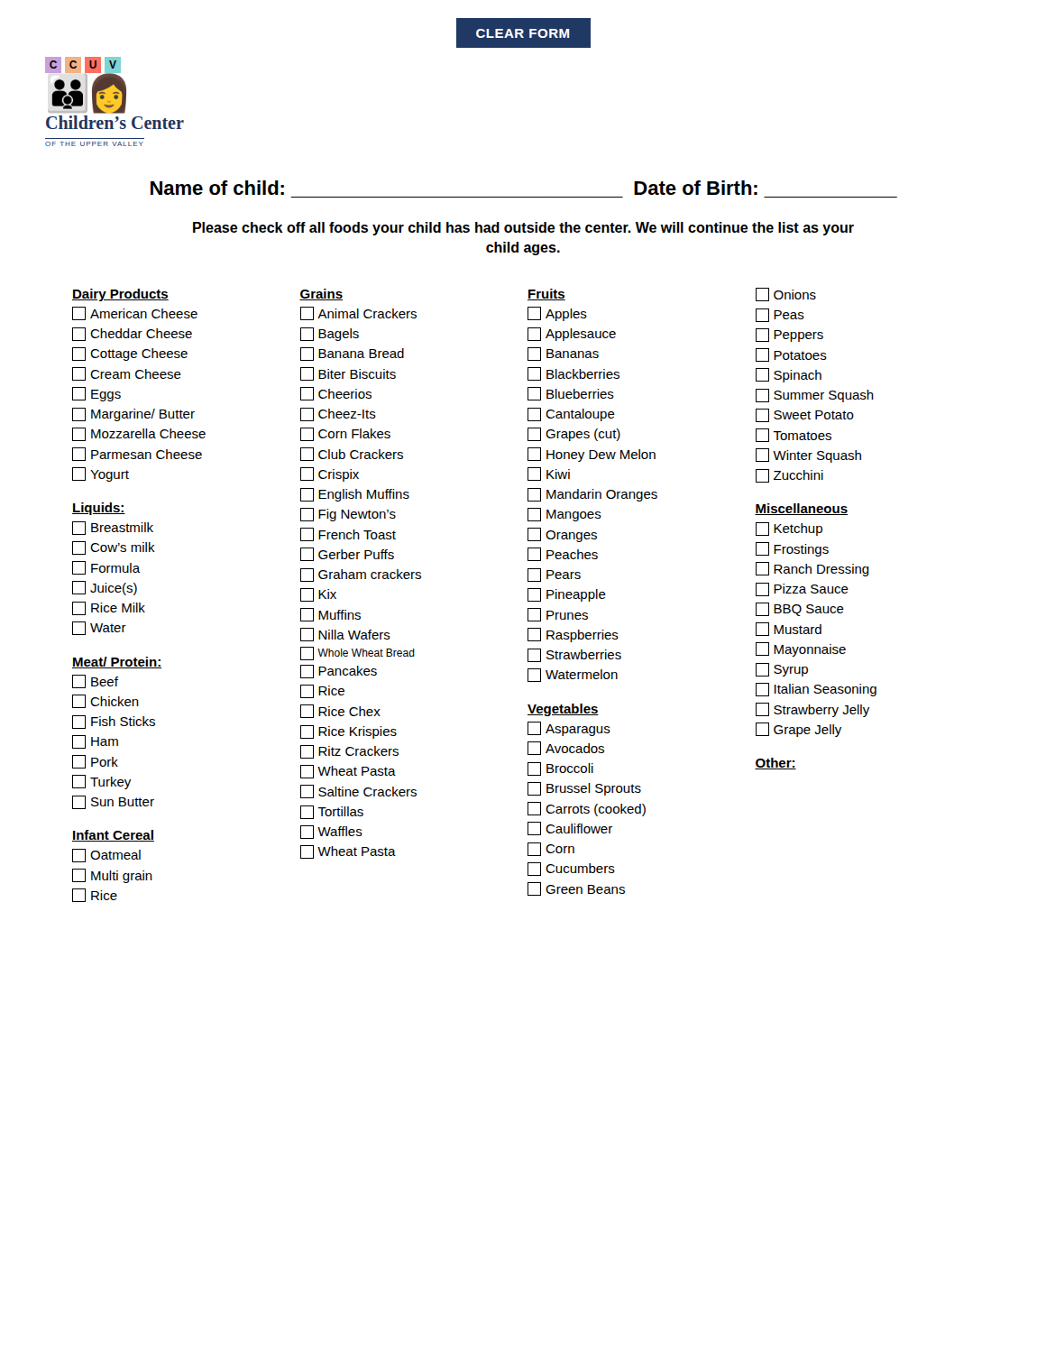CLEAR FORM
CCUV
👪👩
Children’s Center
OF THE UPPER VALLEY
Name of child: ______________________________ Date of Birth: ____________
Please check off all foods your child has had outside the center. We will continue the list as your child ages.
Dairy Products
American Cheese
Cheddar Cheese
Cottage Cheese
Cream Cheese
Eggs
Margarine/ Butter
Mozzarella Cheese
Parmesan Cheese
Yogurt
Liquids:
Breastmilk
Cow’s milk
Formula
Juice(s)
Rice Milk
Water
Meat/ Protein:
Beef
Chicken
Fish Sticks
Ham
Pork
Turkey
Sun Butter
Infant Cereal
Oatmeal
Multi grain
Rice
Grains
Animal Crackers
Bagels
Banana Bread
Biter Biscuits
Cheerios
Cheez-Its
Corn Flakes
Club Crackers
Crispix
English Muffins
Fig Newton’s
French Toast
Gerber Puffs
Graham crackers
Kix
Muffins
Nilla Wafers
Whole Wheat Bread
Pancakes
Rice
Rice Chex
Rice Krispies
Ritz Crackers
Wheat Pasta
Saltine Crackers
Tortillas
Waffles
Wheat Pasta
Fruits
Apples
Applesauce
Bananas
Blackberries
Blueberries
Cantaloupe
Grapes (cut)
Honey Dew Melon
Kiwi
Mandarin Oranges
Mangoes
Oranges
Peaches
Pears
Pineapple
Prunes
Raspberries
Strawberries
Watermelon
Vegetables
Asparagus
Avocados
Broccoli
Brussel Sprouts
Carrots (cooked)
Cauliflower
Corn
Cucumbers
Green Beans
Onions
Peas
Peppers
Potatoes
Spinach
Summer Squash
Sweet Potato
Tomatoes
Winter Squash
Zucchini
Miscellaneous
Ketchup
Frostings
Ranch Dressing
Pizza Sauce
BBQ Sauce
Mustard
Mayonnaise
Syrup
Italian Seasoning
Strawberry Jelly
Grape Jelly
Other: